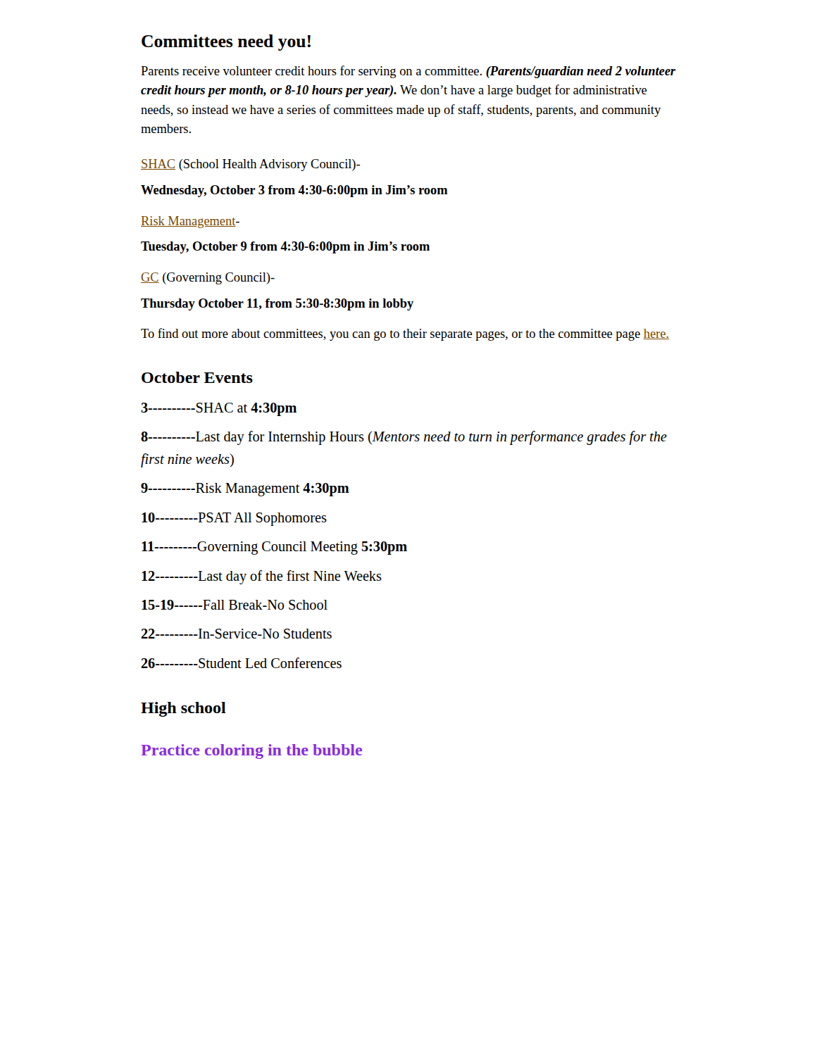Committees need you!
Parents receive volunteer credit hours for serving on a committee. (Parents/guardian need 2 volunteer credit hours per month, or 8-10 hours per year). We don’t have a large budget for administrative needs, so instead we have a series of committees made up of staff, students, parents, and community members.
SHAC (School Health Advisory Council)-
Wednesday, October 3 from 4:30-6:00pm in Jim’s room
Risk Management-
Tuesday, October 9 from 4:30-6:00pm in Jim’s room
GC (Governing Council)-
Thursday October 11, from 5:30-8:30pm in lobby
To find out more about committees, you can go to their separate pages, or to the committee page here.
October Events
3----------SHAC at 4:30pm
8----------Last day for Internship Hours (Mentors need to turn in performance grades for the first nine weeks)
9----------Risk Management 4:30pm
10---------PSAT All Sophomores
11---------Governing Council Meeting 5:30pm
12---------Last day of the first Nine Weeks
15-19------Fall Break-No School
22---------In-Service-No Students
26---------Student Led Conferences
High school
Practice coloring in the bubble